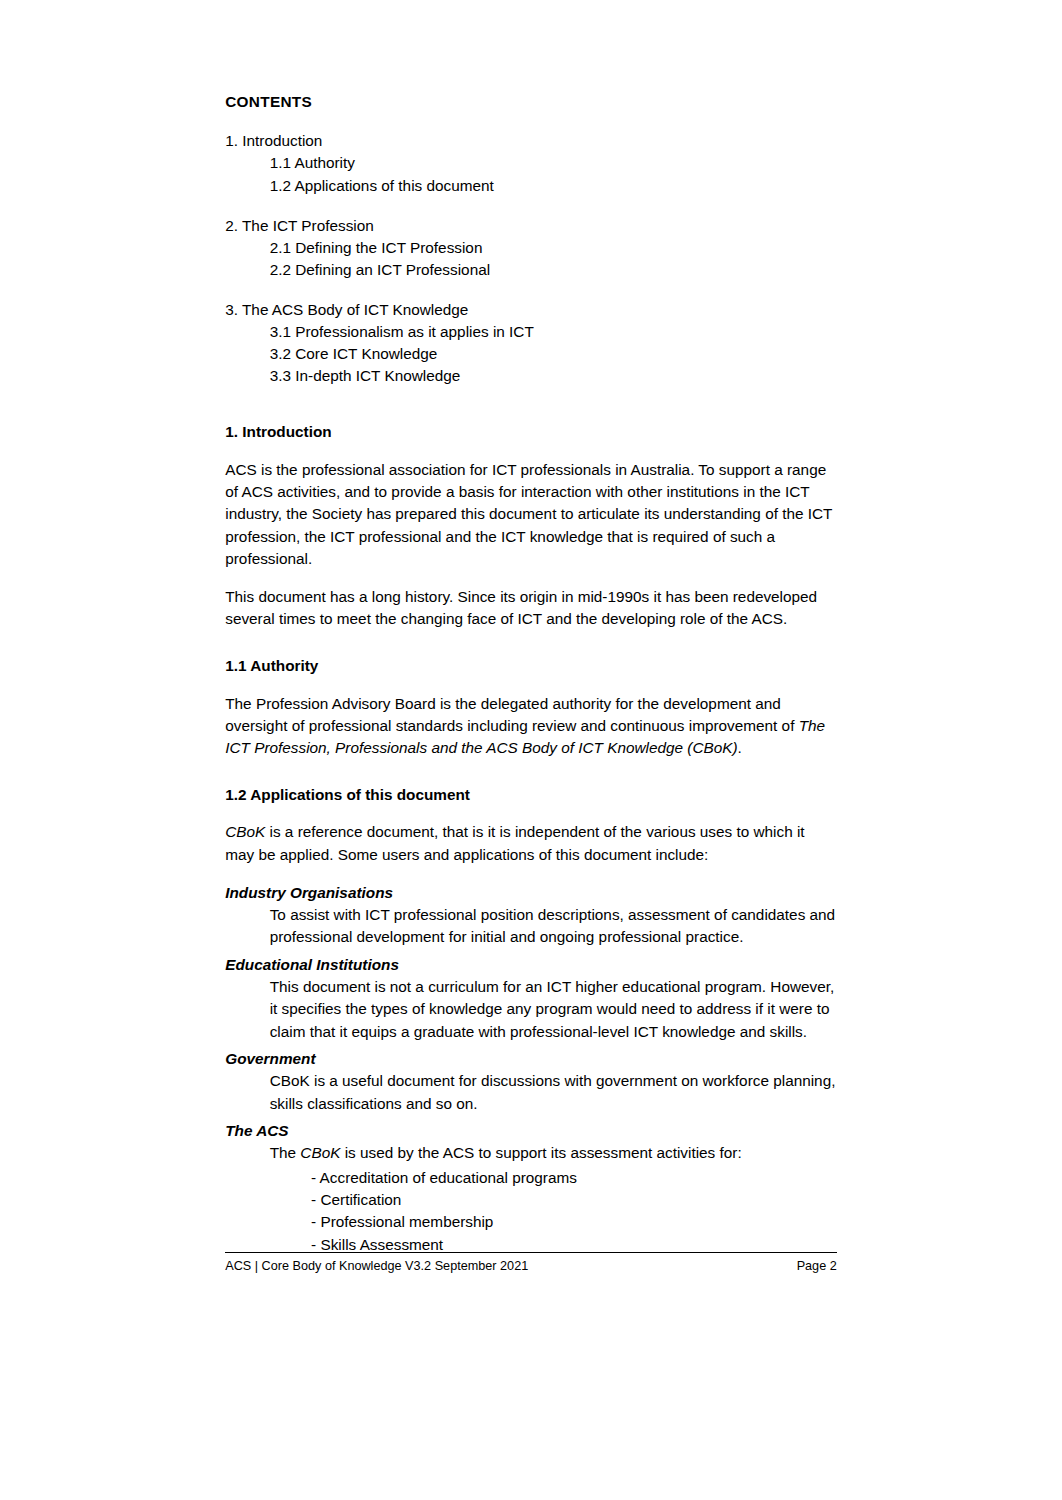CONTENTS
1. Introduction
1.1 Authority
1.2 Applications of this document
2. The ICT Profession
2.1 Defining the ICT Profession
2.2 Defining an ICT Professional
3. The ACS Body of ICT Knowledge
3.1 Professionalism as it applies in ICT
3.2 Core ICT Knowledge
3.3 In-depth ICT Knowledge
1. Introduction
ACS is the professional association for ICT professionals in Australia. To support a range of ACS activities, and to provide a basis for interaction with other institutions in the ICT industry, the Society has prepared this document to articulate its understanding of the ICT profession, the ICT professional and the ICT knowledge that is required of such a professional.
This document has a long history. Since its origin in mid-1990s it has been redeveloped several times to meet the changing face of ICT and the developing role of the ACS.
1.1 Authority
The Profession Advisory Board is the delegated authority for the development and oversight of professional standards including review and continuous improvement of The ICT Profession, Professionals and the ACS Body of ICT Knowledge (CBoK).
1.2 Applications of this document
CBoK is a reference document, that is it is independent of the various uses to which it may be applied. Some users and applications of this document include:
Industry Organisations
To assist with ICT professional position descriptions, assessment of candidates and professional development for initial and ongoing professional practice.
Educational Institutions
This document is not a curriculum for an ICT higher educational program. However, it specifies the types of knowledge any program would need to address if it were to claim that it equips a graduate with professional-level ICT knowledge and skills.
Government
CBoK is a useful document for discussions with government on workforce planning, skills classifications and so on.
The ACS
The CBoK is used by the ACS to support its assessment activities for:
- Accreditation of educational programs
- Certification
- Professional membership
- Skills Assessment
ACS | Core Body of Knowledge V3.2 September 2021 Page 2